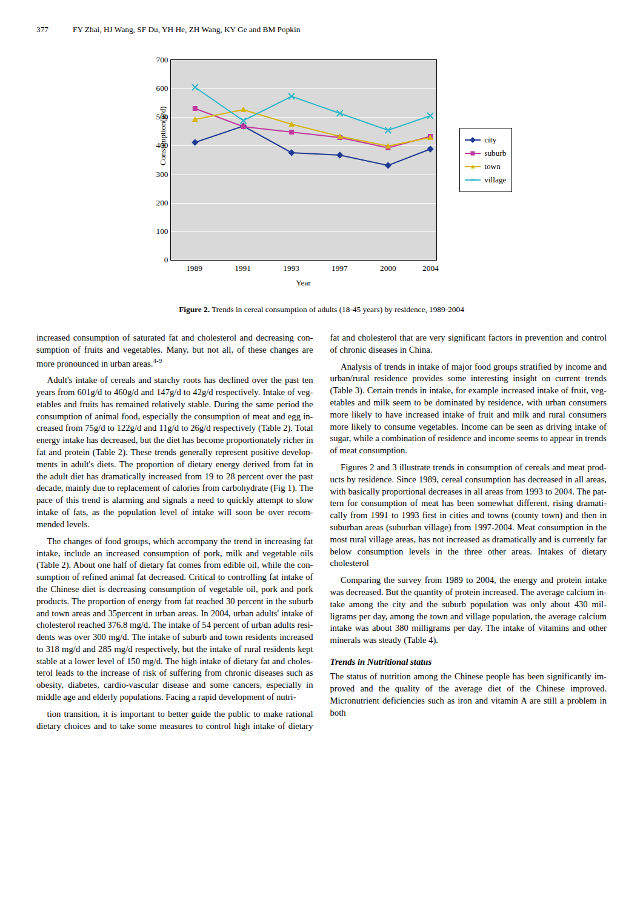377 FY Zhai, HJ Wang, SF Du, YH He, ZH Wang, KY Ge and BM Popkin
Consumption(g/d)
700 600 500 400 300 200 100 0
city
suburb
town
village
1989 1991 1993 1997 2000 2004
Year
Figure 2. Trends in cereal consumption of adults (18-45 years) by residence, 1989-2004
increased consumption of saturated fat and cholesterol and decreasing consumption of fruits and vegetables. Many, but not all, of these changes are more pronounced in urban areas.4-9
Adult's intake of cereals and starchy roots has declined over the past ten years from 601g/d to 460g/d and 147g/d to 42g/d respectively. Intake of vegetables and fruits has remained relatively stable. During the same period the consumption of animal food, especially the consumption of meat and egg increased from 75g/d to 122g/d and 11g/d to 26g/d respectively (Table 2). Total energy intake has decreased, but the diet has become proportionately richer in fat and protein (Table 2). These trends generally represent positive developments in adult's diets. The proportion of dietary energy derived from fat in the adult diet has dramatically increased from 19 to 28 percent over the past decade, mainly due to replacement of calories from carbohydrate (Fig 1). The pace of this trend is alarming and signals a need to quickly attempt to slow intake of fats, as the population level of intake will soon be over recommended levels.
The changes of food groups, which accompany the trend in increasing fat intake, include an increased consumption of pork, milk and vegetable oils (Table 2). About one half of dietary fat comes from edible oil, while the consumption of refined animal fat decreased. Critical to controlling fat intake of the Chinese diet is decreasing consumption of vegetable oil, pork and pork products. The proportion of energy from fat reached 30 percent in the suburb and town areas and 35percent in urban areas. In 2004, urban adults' intake of cholesterol reached 376.8 mg/d. The intake of 54 percent of urban adults residents was over 300 mg/d. The intake of suburb and town residents increased to 318 mg/d and 285 mg/d respectively, but the intake of rural residents kept stable at a lower level of 150 mg/d. The high intake of dietary fat and cholesterol leads to the increase of risk of suffering from chronic diseases such as obesity, diabetes, cardio-vascular disease and some cancers, especially in middle age and elderly populations. Facing a rapid development of nutri-
tion transition, it is important to better guide the public to make rational dietary choices and to take some measures to control high intake of dietary fat and cholesterol that are very significant factors in prevention and control of chronic diseases in China.
Analysis of trends in intake of major food groups stratified by income and urban/rural residence provides some interesting insight on current trends (Table 3). Certain trends in intake, for example increased intake of fruit, vegetables and milk seem to be dominated by residence, with urban consumers more likely to have increased intake of fruit and milk and rural consumers more likely to consume vegetables. Income can be seen as driving intake of sugar, while a combination of residence and income seems to appear in trends of meat consumption.
Figures 2 and 3 illustrate trends in consumption of cereals and meat products by residence. Since 1989, cereal consumption has decreased in all areas, with basically proportional decreases in all areas from 1993 to 2004. The pattern for consumption of meat has been somewhat different, rising dramatically from 1991 to 1993 first in cities and towns (county town) and then in suburban areas (suburban village) from 1997-2004. Meat consumption in the most rural village areas, has not increased as dramatically and is currently far below consumption levels in the three other areas. Intakes of dietary cholesterol
Comparing the survey from 1989 to 2004, the energy and protein intake was decreased. But the quantity of protein increased. The average calcium intake among the city and the suburb population was only about 430 milligrams per day, among the town and village population, the average calcium intake was about 380 milligrams per day. The intake of vitamins and other minerals was steady (Table 4).
Trends in Nutritional status
The status of nutrition among the Chinese people has been significantly improved and the quality of the average diet of the Chinese improved. Micronutrient deficiencies such as iron and vitamin A are still a problem in both